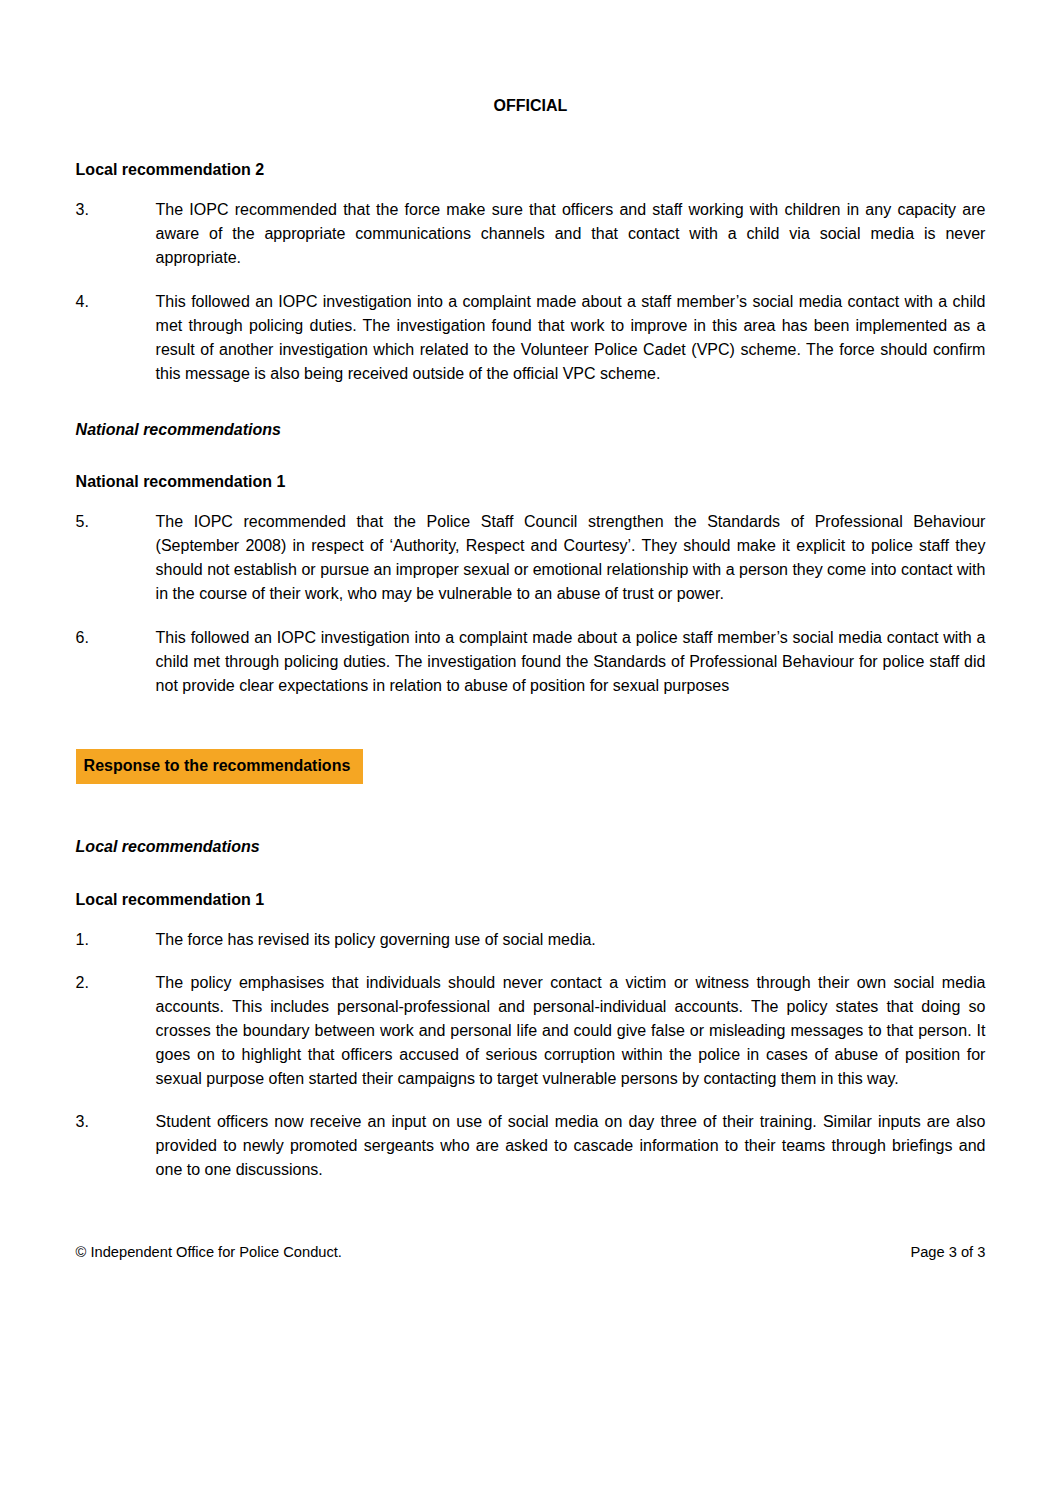OFFICIAL
Local recommendation 2
3. The IOPC recommended that the force make sure that officers and staff working with children in any capacity are aware of the appropriate communications channels and that contact with a child via social media is never appropriate.
4. This followed an IOPC investigation into a complaint made about a staff member’s social media contact with a child met through policing duties. The investigation found that work to improve in this area has been implemented as a result of another investigation which related to the Volunteer Police Cadet (VPC) scheme. The force should confirm this message is also being received outside of the official VPC scheme.
National recommendations
National recommendation 1
5. The IOPC recommended that the Police Staff Council strengthen the Standards of Professional Behaviour (September 2008) in respect of ‘Authority, Respect and Courtesy’. They should make it explicit to police staff they should not establish or pursue an improper sexual or emotional relationship with a person they come into contact with in the course of their work, who may be vulnerable to an abuse of trust or power.
6. This followed an IOPC investigation into a complaint made about a police staff member’s social media contact with a child met through policing duties. The investigation found the Standards of Professional Behaviour for police staff did not provide clear expectations in relation to abuse of position for sexual purposes
Response to the recommendations
Local recommendations
Local recommendation 1
1. The force has revised its policy governing use of social media.
2. The policy emphasises that individuals should never contact a victim or witness through their own social media accounts. This includes personal-professional and personal-individual accounts. The policy states that doing so crosses the boundary between work and personal life and could give false or misleading messages to that person. It goes on to highlight that officers accused of serious corruption within the police in cases of abuse of position for sexual purpose often started their campaigns to target vulnerable persons by contacting them in this way.
3. Student officers now receive an input on use of social media on day three of their training. Similar inputs are also provided to newly promoted sergeants who are asked to cascade information to their teams through briefings and one to one discussions.
© Independent Office for Police Conduct. Page 3 of 3